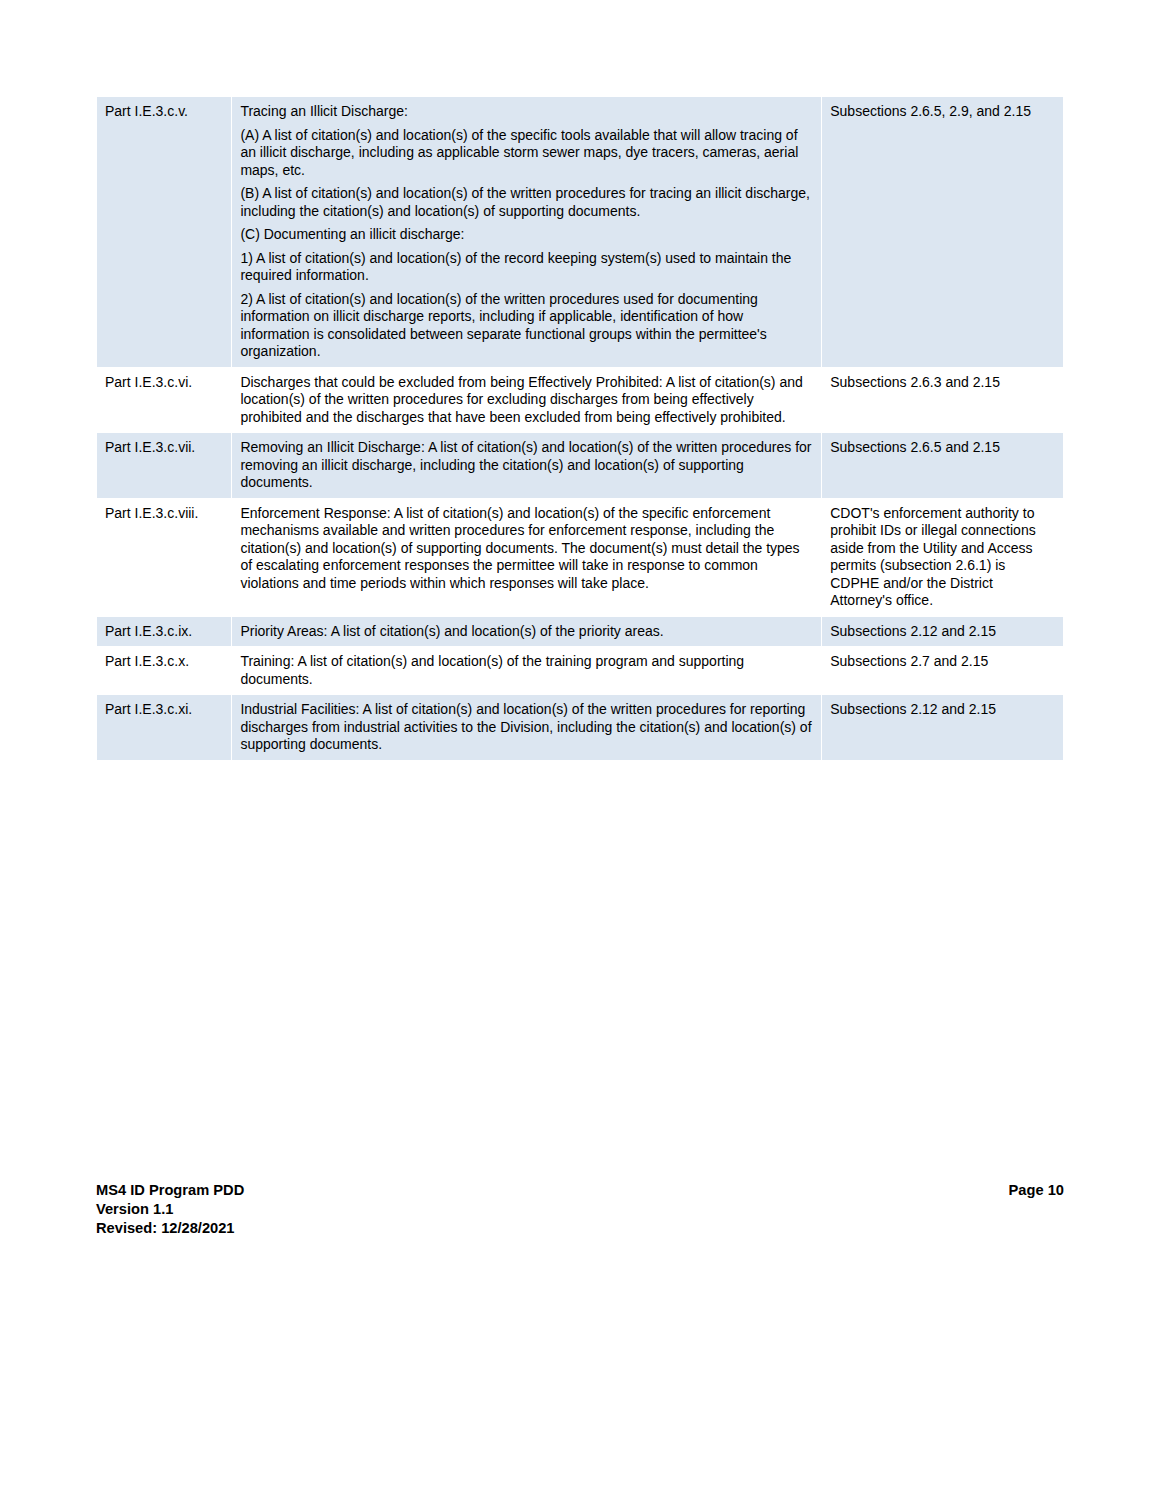| Part I.E.3.c.v. | Tracing an Illicit Discharge: (A) A list of citation(s) and location(s) of the specific tools available that will allow tracing of an illicit discharge, including as applicable storm sewer maps, dye tracers, cameras, aerial maps, etc. (B) A list of citation(s) and location(s) of the written procedures for tracing an illicit discharge, including the citation(s) and location(s) of supporting documents. (C) Documenting an illicit discharge: 1) A list of citation(s) and location(s) of the record keeping system(s) used to maintain the required information. 2) A list of citation(s) and location(s) of the written procedures used for documenting information on illicit discharge reports, including if applicable, identification of how information is consolidated between separate functional groups within the permittee's organization. | Subsections 2.6.5, 2.9, and 2.15 |
| Part I.E.3.c.vi. | Discharges that could be excluded from being Effectively Prohibited: A list of citation(s) and location(s) of the written procedures for excluding discharges from being effectively prohibited and the discharges that have been excluded from being effectively prohibited. | Subsections 2.6.3 and 2.15 |
| Part I.E.3.c.vii. | Removing an Illicit Discharge: A list of citation(s) and location(s) of the written procedures for removing an illicit discharge, including the citation(s) and location(s) of supporting documents. | Subsections 2.6.5 and 2.15 |
| Part I.E.3.c.viii. | Enforcement Response: A list of citation(s) and location(s) of the specific enforcement mechanisms available and written procedures for enforcement response, including the citation(s) and location(s) of supporting documents. The document(s) must detail the types of escalating enforcement responses the permittee will take in response to common violations and time periods within which responses will take place. | CDOT's enforcement authority to prohibit IDs or illegal connections aside from the Utility and Access permits (subsection 2.6.1) is CDPHE and/or the District Attorney's office. |
| Part I.E.3.c.ix. | Priority Areas: A list of citation(s) and location(s) of the priority areas. | Subsections 2.12 and 2.15 |
| Part I.E.3.c.x. | Training: A list of citation(s) and location(s) of the training program and supporting documents. | Subsections 2.7 and 2.15 |
| Part I.E.3.c.xi. | Industrial Facilities: A list of citation(s) and location(s) of the written procedures for reporting discharges from industrial activities to the Division, including the citation(s) and location(s) of supporting documents. | Subsections 2.12 and 2.15 |
MS4 ID Program PDD
Version 1.1
Revised: 12/28/2021
Page 10